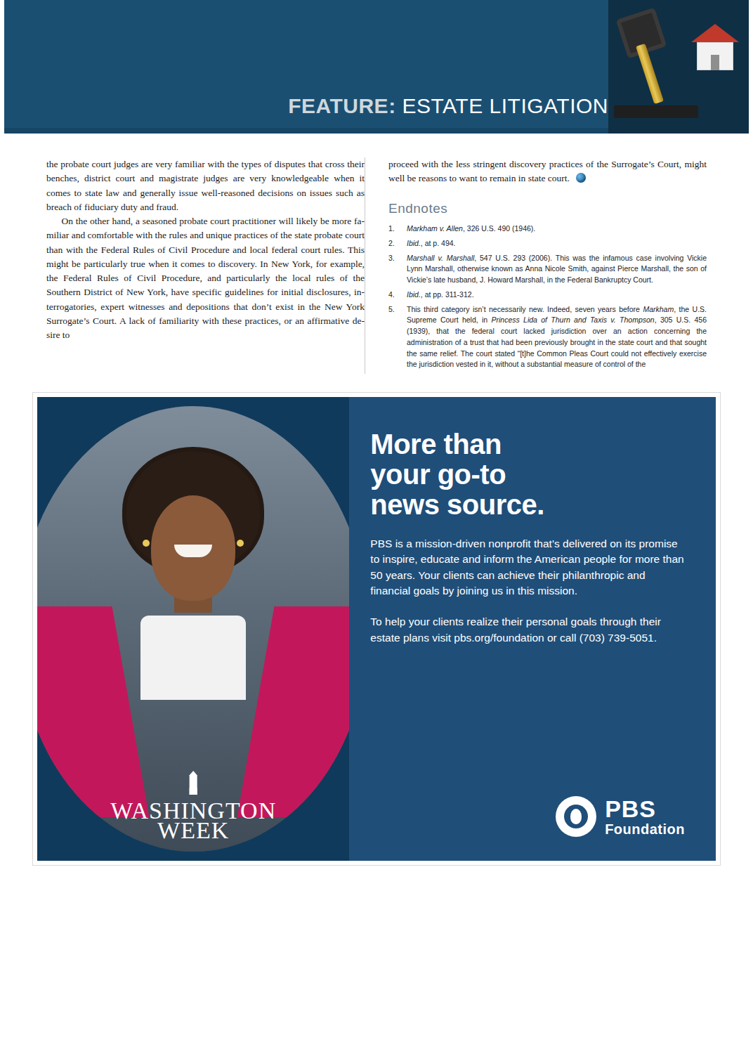FEATURE: ESTATE LITIGATION
the probate court judges are very familiar with the types of disputes that cross their benches, district court and magistrate judges are very knowledgeable when it comes to state law and generally issue well-reasoned decisions on issues such as breach of fiduciary duty and fraud.
On the other hand, a seasoned probate court practitioner will likely be more familiar and comfortable with the rules and unique practices of the state probate court than with the Federal Rules of Civil Procedure and local federal court rules. This might be particularly true when it comes to discovery. In New York, for example, the Federal Rules of Civil Procedure, and particularly the local rules of the Southern District of New York, have specific guidelines for initial disclosures, interrogatories, expert witnesses and depositions that don’t exist in the New York Surrogate’s Court. A lack of familiarity with these practices, or an affirmative desire to
proceed with the less stringent discovery practices of the Surrogate’s Court, might well be reasons to want to remain in state court.
Endnotes
Markham v. Allen, 326 U.S. 490 (1946).
Ibid., at p. 494.
Marshall v. Marshall, 547 U.S. 293 (2006). This was the infamous case involving Vickie Lynn Marshall, otherwise known as Anna Nicole Smith, against Pierce Marshall, the son of Vickie’s late husband, J. Howard Marshall, in the Federal Bankruptcy Court.
Ibid., at pp. 311-312.
This third category isn’t necessarily new. Indeed, seven years before Markham, the U.S. Supreme Court held, in Princess Lida of Thurn and Taxis v. Thompson, 305 U.S. 456 (1939), that the federal court lacked jurisdiction over an action concerning the administration of a trust that had been previously brought in the state court and that sought the same relief. The court stated “[t]he Common Pleas Court could not effectively exercise the jurisdiction vested in it, without a substantial measure of control of the
WASHINGTON
WEEK
More than
your go-to
news source.
PBS is a mission-driven nonprofit that’s delivered on its promise to inspire, educate and inform the American people for more than 50 years. Your clients can achieve their philanthropic and financial goals by joining us in this mission.
To help your clients realize their personal goals through their estate plans visit pbs.org/foundation or call (703) 739-5051.
PBS
Foundation